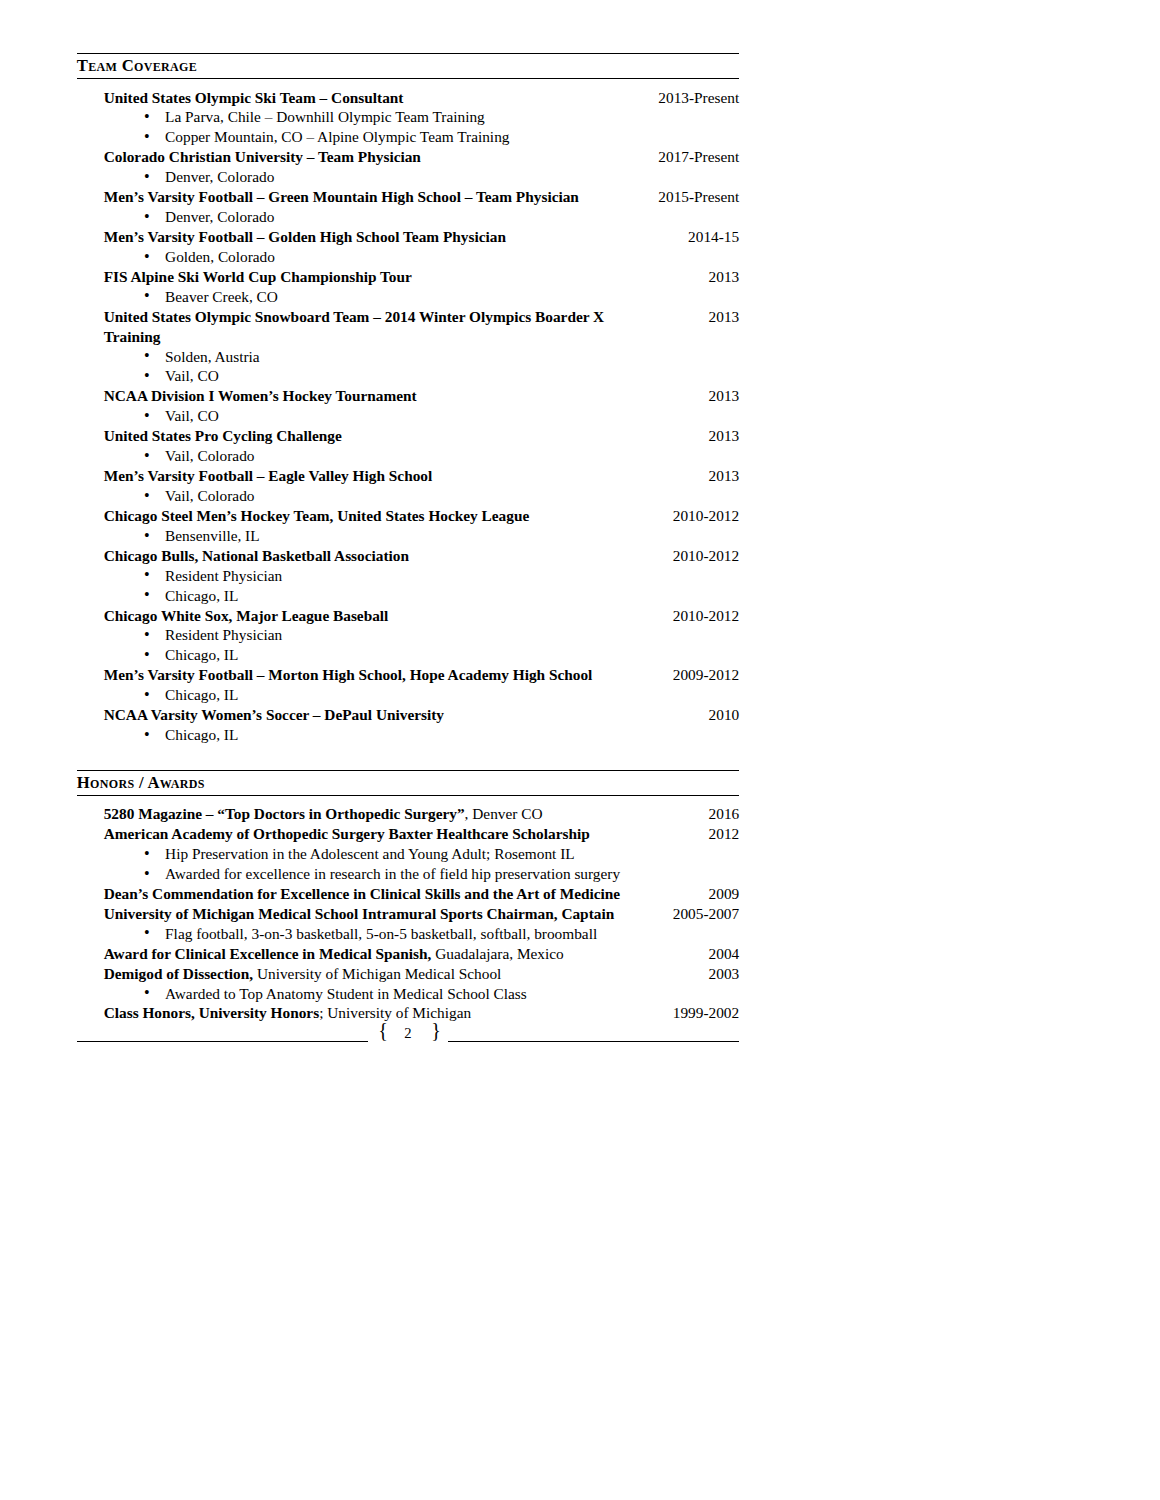Team Coverage
| United States Olympic Ski Team – Consultant | 2013-Present |
La Parva, Chile – Downhill Olympic Team Training
Copper Mountain, CO – Alpine Olympic Team Training
| Colorado Christian University – Team Physician | 2017-Present |
Denver, Colorado
| Men’s Varsity Football – Green Mountain High School – Team Physician | 2015-Present |
Denver, Colorado
| Men’s Varsity Football – Golden High School Team Physician | 2014-15 |
Golden, Colorado
| FIS Alpine Ski World Cup Championship Tour | 2013 |
Beaver Creek, CO
| United States Olympic Snowboard Team – 2014 Winter Olympics Boarder X Training | 2013 |
Solden, Austria
Vail, CO
| NCAA Division I Women’s Hockey Tournament | 2013 |
Vail, CO
| United States Pro Cycling Challenge | 2013 |
Vail, Colorado
| Men’s Varsity Football – Eagle Valley High School | 2013 |
Vail, Colorado
| Chicago Steel Men’s Hockey Team, United States Hockey League | 2010-2012 |
Bensenville, IL
| Chicago Bulls, National Basketball Association | 2010-2012 |
Resident Physician
Chicago, IL
| Chicago White Sox, Major League Baseball | 2010-2012 |
Resident Physician
Chicago, IL
| Men’s Varsity Football – Morton High School, Hope Academy High School | 2009-2012 |
Chicago, IL
| NCAA Varsity Women’s Soccer – DePaul University | 2010 |
Chicago, IL
Honors / Awards
| 5280 Magazine – “Top Doctors in Orthopedic Surgery” , Denver CO | 2016 |
| American Academy of Orthopedic Surgery Baxter Healthcare Scholarship | 2012 |
Hip Preservation in the Adolescent and Young Adult; Rosemont IL
Awarded for excellence in research in the of field hip preservation surgery
| Dean’s Commendation for Excellence in Clinical Skills and the Art of Medicine | 2009 |
| University of Michigan Medical School Intramural Sports Chairman, Captain | 2005-2007 |
Flag football, 3-on-3 basketball, 5-on-5 basketball, softball, broomball
| Award for Clinical Excellence in Medical Spanish, Guadalajara, Mexico | 2004 |
| Demigod of Dissection, University of Michigan Medical School | 2003 |
Awarded to Top Anatomy Student in Medical School Class
| Class Honors, University Honors ; University of Michigan | 1999-2002 |
{ 2 }